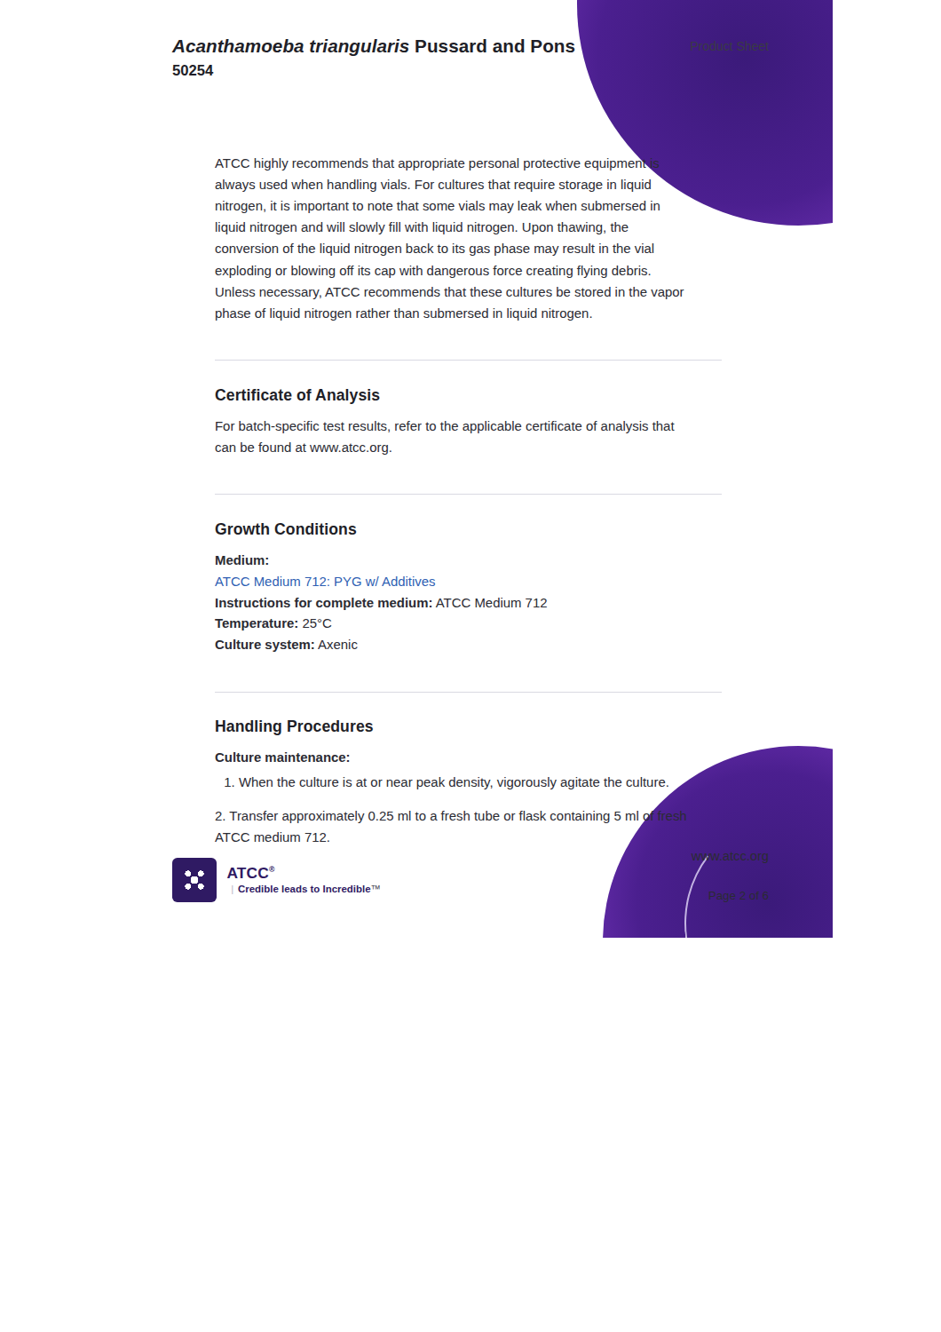Acanthamoeba triangularis Pussard and Pons
50254
Product Sheet
ATCC highly recommends that appropriate personal protective equipment is always used when handling vials. For cultures that require storage in liquid nitrogen, it is important to note that some vials may leak when submersed in liquid nitrogen and will slowly fill with liquid nitrogen. Upon thawing, the conversion of the liquid nitrogen back to its gas phase may result in the vial exploding or blowing off its cap with dangerous force creating flying debris. Unless necessary, ATCC recommends that these cultures be stored in the vapor phase of liquid nitrogen rather than submersed in liquid nitrogen.
Certificate of Analysis
For batch-specific test results, refer to the applicable certificate of analysis that can be found at www.atcc.org.
Growth Conditions
Medium:
ATCC Medium 712: PYG w/ Additives
Instructions for complete medium: ATCC Medium 712
Temperature: 25°C
Culture system: Axenic
Handling Procedures
Culture maintenance:
When the culture is at or near peak density, vigorously agitate the culture.
2. Transfer approximately 0.25 ml to a fresh tube or flask containing 5 ml of fresh ATCC medium 712.
ATCC®
|Credible leads to Incredible™
www.atcc.org
Page 2 of 6